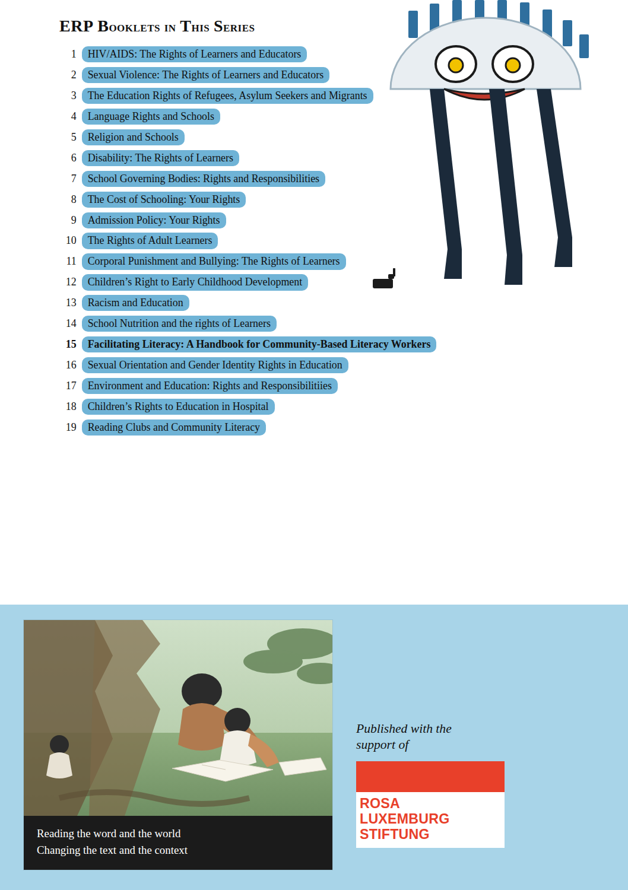ERP Booklets in This Series
HIV/AIDS: The Rights of Learners and Educators
Sexual Violence: The Rights of Learners and Educators
The Education Rights of Refugees, Asylum Seekers and Migrants
Language Rights and Schools
Religion and Schools
Disability: The Rights of Learners
School Governing Bodies: Rights and Responsibilities
The Cost of Schooling: Your Rights
Admission Policy: Your Rights
The Rights of Adult Learners
Corporal Punishment and Bullying: The Rights of Learners
Children’s Right to Early Childhood Development
Racism and Education
School Nutrition and the rights of Learners
Facilitating Literacy: A Handbook for Community-Based Literacy Workers
Sexual Orientation and Gender Identity Rights in Education
Environment and Education: Rights and Responsibilitiies
Children’s Rights to Education in Hospital
Reading Clubs and Community Literacy
Reading the word and the world
Changing the text and the context
Published with the
support of
ROSA
LUXEMBURG
STIFTUNG